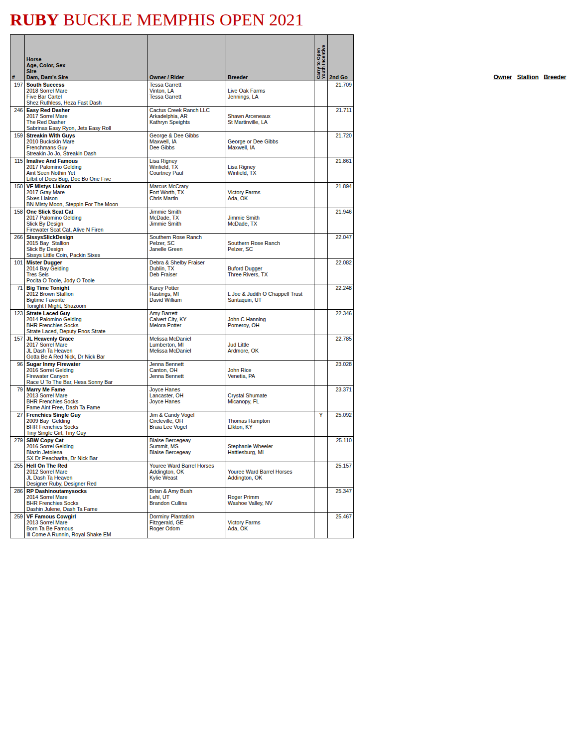RUBY BUCKLE MEMPHIS OPEN 2021
| # | Horse Age, Color, Sex Sire Dam, Dam's Sire | Owner / Rider | Breeder | Carry to Open Youth Incentive | 2nd Go | | Owner Stallion Breeder |
| --- | --- | --- | --- | --- | --- | --- | --- |
| 197 | South Success 2018 Sorrel Mare Five Bar Cartel Shez Ruthless, Heza Fast Dash | Tessa Garrett Vinton, LA Tessa Garrett | Live Oak Farms Jennings, LA | | 21.709 | | |
| 246 | Easy Red Dasher 2017 Sorrel Mare The Red Dasher Sabrinas Easy Ryon, Jets Easy Roll | Cactus Creek Ranch LLC Arkadelphia, AR Kathryn Speights | Shawn Arceneaux St Martinville, LA | | 21.711 | | |
| 159 | Streakin With Guys 2010 Buckskin Mare Frenchmans Guy Streakin Jo Jo, Streakin Dash | George & Dee Gibbs Maxwell, IA Dee Gibbs | George or Dee Gibbs Maxwell, IA | | 21.720 | | |
| 115 | Imalive And Famous 2017 Palomino Gelding Aint Seen Nothin Yet Lilbit of Docs Bug, Doc Bo One Five | Lisa Rigney Winfield, TX Courtney Paul | Lisa Rigney Winfield, TX | | 21.861 | | |
| 150 | VF Mistys Liaison 2017 Gray Mare Sixes Liaison BN Misty Moon, Steppin For The Moon | Marcus McCrary Fort Worth, TX Chris Martin | Victory Farms Ada, OK | | 21.894 | | |
| 158 | One Slick Scat Cat 2017 Palomino Gelding Slick By Design Firewater Scat Cat, Alive N Firen | Jimmie Smith McDade, TX Jimmie Smith | Jimmie Smith McDade, TX | | 21.946 | | |
| 266 | SissysSlickDesign 2015 Bay Stallion Slick By Design Sissys Little Coin, Packin Sixes | Southern Rose Ranch Pelzer, SC Janelle Green | Southern Rose Ranch Pelzer, SC | | 22.047 | | |
| 101 | Mister Dugger 2014 Bay Gelding Tres Seis Pocita O Toole, Jody O Toole | Debra & Shelby Fraiser Dublin, TX Deb Fraiser | Buford Dugger Three Rivers, TX | | 22.082 | | |
| 71 | Big Time Tonight 2012 Brown Stallion Bigtime Favorite Tonight I Might, Shazoom | Karey Potter Hastings, MI David William | L Joe & Judith O Chappell Trust Santaquin, UT | | 22.248 | | |
| 123 | Strate Laced Guy 2014 Palomino Gelding BHR Frenchies Socks Strate Laced, Deputy Enos Strate | Amy Barrett Calvert City, KY Melora Potter | John C Hanning Pomeroy, OH | | 22.346 | | |
| 157 | JL Heavenly Grace 2017 Sorrel Mare JL Dash Ta Heaven Gotta Be A Red Nick, Dr Nick Bar | Melissa McDaniel Lumberton, MI Melissa McDaniel | Jud Little Ardmore, OK | | 22.785 | | |
| 96 | Sugar Inmy Firewater 2016 Sorrel Gelding Firewater Canyon Race U To The Bar, Hesa Sonny Bar | Jenna Bennett Canton, OH Jenna Bennett | John Rice Venetia, PA | | 23.028 | | |
| 79 | Marry Me Fame 2013 Sorrel Mare BHR Frenchies Socks Fame Aint Free, Dash Ta Fame | Joyce Hanes Lancaster, OH Joyce Hanes | Crystal Shumate Micanopy, FL | | 23.371 | | |
| 27 | Frenchies Single Guy 2009 Bay Gelding BHR Frenchies Socks Tiny Single Girl, Tiny Guy | Jim & Candy Vogel Circleville, OH Braia Lee Vogel | Thomas Hampton Elkton, KY | Y | 25.092 | | |
| 279 | SBW Copy Cat 2016 Sorrel Gelding Blazin Jetolena SX Dr Peacharita, Dr Nick Bar | Blaise Bercegeay Summit, MS Blaise Bercegeay | Stephanie Wheeler Hattiesburg, MI | | 25.110 | | |
| 255 | Hell On The Red 2012 Sorrel Mare JL Dash Ta Heaven Designer Ruby, Designer Red | Youree Ward Barrel Horses Addington, OK Kylie Weast | Youree Ward Barrel Horses Addington, OK | | 25.157 | | |
| 286 | RP Dashinoutamysocks 2014 Sorrel Mare BHR Frenchies Socks Dashin Julene, Dash Ta Fame | Brian & Amy Bush Lehi, UT Brandon Cullins | Roger Primm Washoe Valley, NV | | 25.347 | | |
| 259 | VF Famous Cowgirl 2013 Sorrel Mare Born Ta Be Famous Ill Come A Runnin, Royal Shake EM | Dorminy Plantation Fitzgerald, GE Roger Odom | Victory Farms Ada, OK | | 25.467 | | |